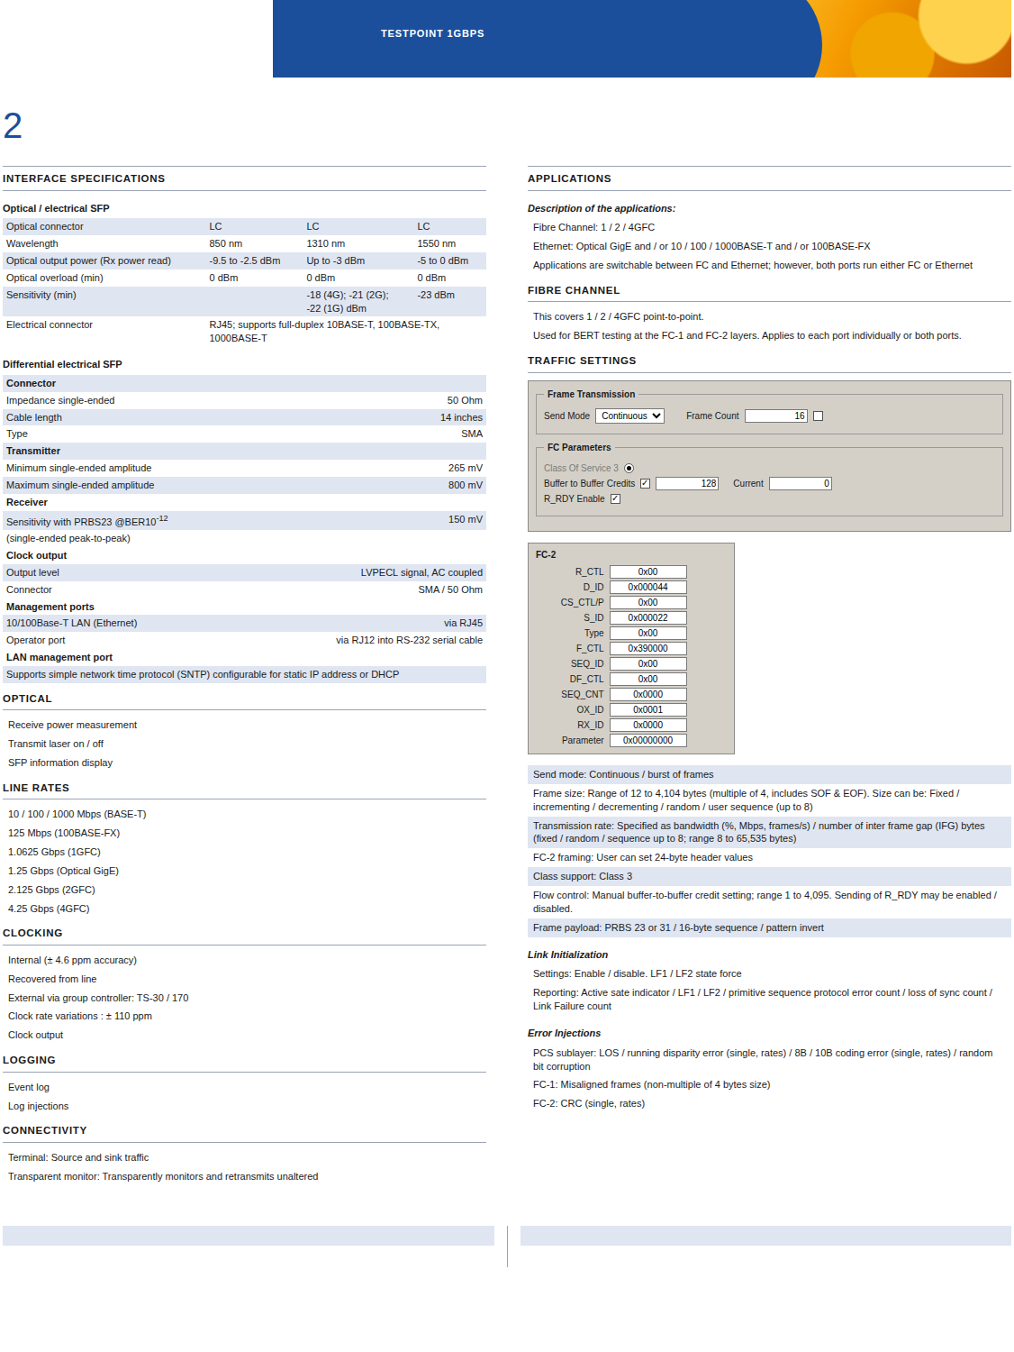TESTPOINT 1GBPS
2
Interface Specifications
Optical / electrical SFP
| Optical connector | LC | LC | LC |
| Wavelength | 850 nm | 1310 nm | 1550 nm |
| Optical output power (Rx power read) | -9.5 to -2.5 dBm | Up to -3 dBm | -5 to 0 dBm |
| Optical overload (min) | 0 dBm | 0 dBm | 0 dBm |
| Sensitivity (min) | | -18 (4G); -21 (2G); -22 (1G) dBm | -23 dBm |
| Electrical connector | RJ45; supports full-duplex 10BASE-T, 100BASE-TX, 1000BASE-T |
Differential electrical SFP
| Connector |
| Impedance single-ended | 50 Ohm |
| Cable length | 14 inches |
| Type | SMA |
| Transmitter |
| Minimum single-ended amplitude | 265 mV |
| Maximum single-ended amplitude | 800 mV |
| Receiver |
| Sensitivity with PRBS23 @BER10 -12 | 150 mV |
| (single-ended peak-to-peak) | |
| Clock output |
| Output level | LVPECL signal, AC coupled |
| Connector | SMA / 50 Ohm |
| Management ports |
| 10/100Base-T LAN (Ethernet) | via RJ45 |
| Operator port | via RJ12 into RS-232 serial cable |
| LAN management port |
| Supports simple network time protocol (SNTP) configurable for static IP address or DHCP |
Optical
Receive power measurement
Transmit laser on / off
SFP information display
Line Rates
10 / 100 / 1000 Mbps (BASE-T)
125 Mbps (100BASE-FX)
1.0625 Gbps (1GFC)
1.25 Gbps (Optical GigE)
2.125 Gbps (2GFC)
4.25 Gbps (4GFC)
Clocking
Internal (± 4.6 ppm accuracy)
Recovered from line
External via group controller: TS-30 / 170
Clock rate variations : ± 110 ppm
Clock output
Logging
Event log
Log injections
Connectivity
Terminal: Source and sink traffic
Transparent monitor: Transparently monitors and retransmits unaltered
Applications
Description of the applications:
Fibre Channel: 1 / 2 / 4GFC
Ethernet: Optical GigE and / or 10 / 100 / 1000BASE-T and / or 100BASE-FX
Applications are switchable between FC and Ethernet; however, both ports run either FC or Ethernet
Fibre Channel
This covers 1 / 2 / 4GFC point-to-point.
Used for BERT testing at the FC-1 and FC-2 layers. Applies to each port individually or both ports.
Traffic Settings
Frame Transmission
Send Mode Continuous Frame Count
FC Parameters
Class Of Service 3
Buffer to Buffer Credits Current
R_RDY Enable
FC-2
| R_CTL | |
| D_ID | |
| CS_CTL/P | |
| S_ID | |
| Type | |
| F_CTL | |
| SEQ_ID | |
| DF_CTL | |
| SEQ_CNT | |
| OX_ID | |
| RX_ID | |
| Parameter | |
Send mode: Continuous / burst of frames
Frame size: Range of 12 to 4,104 bytes (multiple of 4, includes SOF & EOF). Size can be: Fixed / incrementing / decrementing / random / user sequence (up to 8)
Transmission rate: Specified as bandwidth (%, Mbps, frames/s) / number of inter frame gap (IFG) bytes (fixed / random / sequence up to 8; range 8 to 65,535 bytes)
FC-2 framing: User can set 24-byte header values
Class support: Class 3
Flow control: Manual buffer-to-buffer credit setting; range 1 to 4,095. Sending of R_RDY may be enabled / disabled.
Frame payload: PRBS 23 or 31 / 16-byte sequence / pattern invert
Link Initialization
Settings: Enable / disable. LF1 / LF2 state force
Reporting: Active sate indicator / LF1 / LF2 / primitive sequence protocol error count / loss of sync count / Link Failure count
Error Injections
PCS sublayer: LOS / running disparity error (single, rates) / 8B / 10B coding error (single, rates) / random bit corruption
FC-1: Misaligned frames (non-multiple of 4 bytes size)
FC-2: CRC (single, rates)